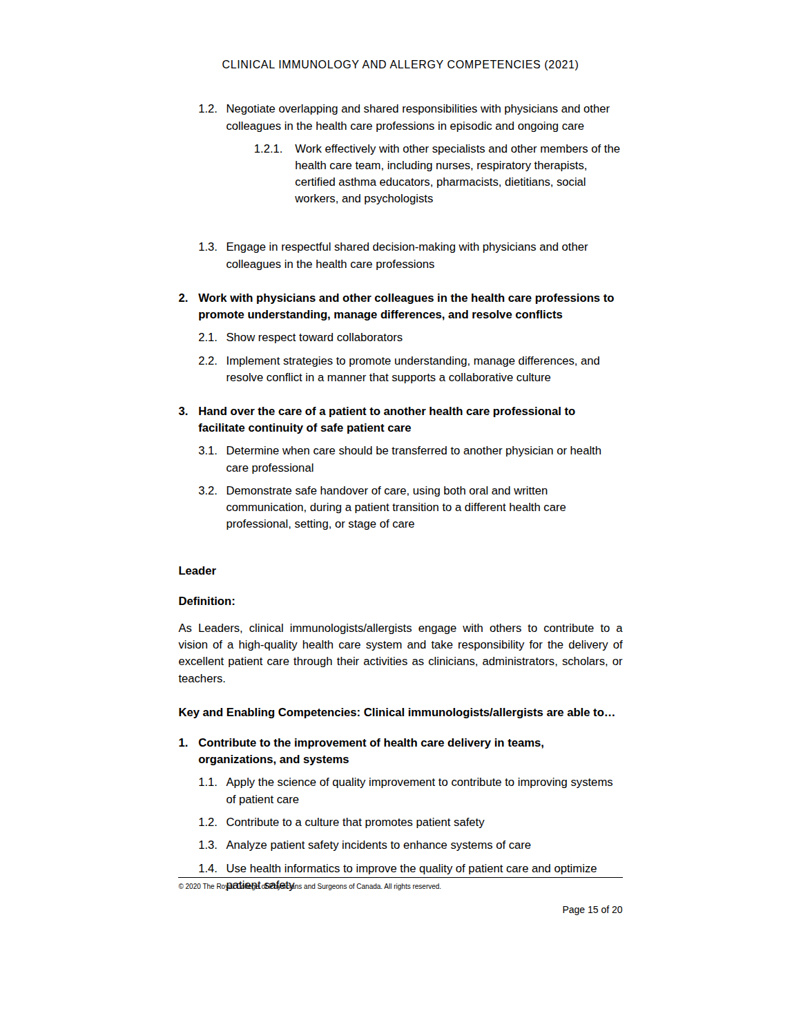CLINICAL IMMUNOLOGY AND ALLERGY COMPETENCIES (2021)
1.2. Negotiate overlapping and shared responsibilities with physicians and other colleagues in the health care professions in episodic and ongoing care
1.2.1. Work effectively with other specialists and other members of the health care team, including nurses, respiratory therapists, certified asthma educators, pharmacists, dietitians, social workers, and psychologists
1.3. Engage in respectful shared decision-making with physicians and other colleagues in the health care professions
2. Work with physicians and other colleagues in the health care professions to promote understanding, manage differences, and resolve conflicts
2.1. Show respect toward collaborators
2.2. Implement strategies to promote understanding, manage differences, and resolve conflict in a manner that supports a collaborative culture
3. Hand over the care of a patient to another health care professional to facilitate continuity of safe patient care
3.1. Determine when care should be transferred to another physician or health care professional
3.2. Demonstrate safe handover of care, using both oral and written communication, during a patient transition to a different health care professional, setting, or stage of care
Leader
Definition:
As Leaders, clinical immunologists/allergists engage with others to contribute to a vision of a high-quality health care system and take responsibility for the delivery of excellent patient care through their activities as clinicians, administrators, scholars, or teachers.
Key and Enabling Competencies: Clinical immunologists/allergists are able to…
1. Contribute to the improvement of health care delivery in teams, organizations, and systems
1.1. Apply the science of quality improvement to contribute to improving systems of patient care
1.2. Contribute to a culture that promotes patient safety
1.3. Analyze patient safety incidents to enhance systems of care
1.4. Use health informatics to improve the quality of patient care and optimize patient safety
© 2020 The Royal College of Physicians and Surgeons of Canada. All rights reserved.
Page 15 of 20